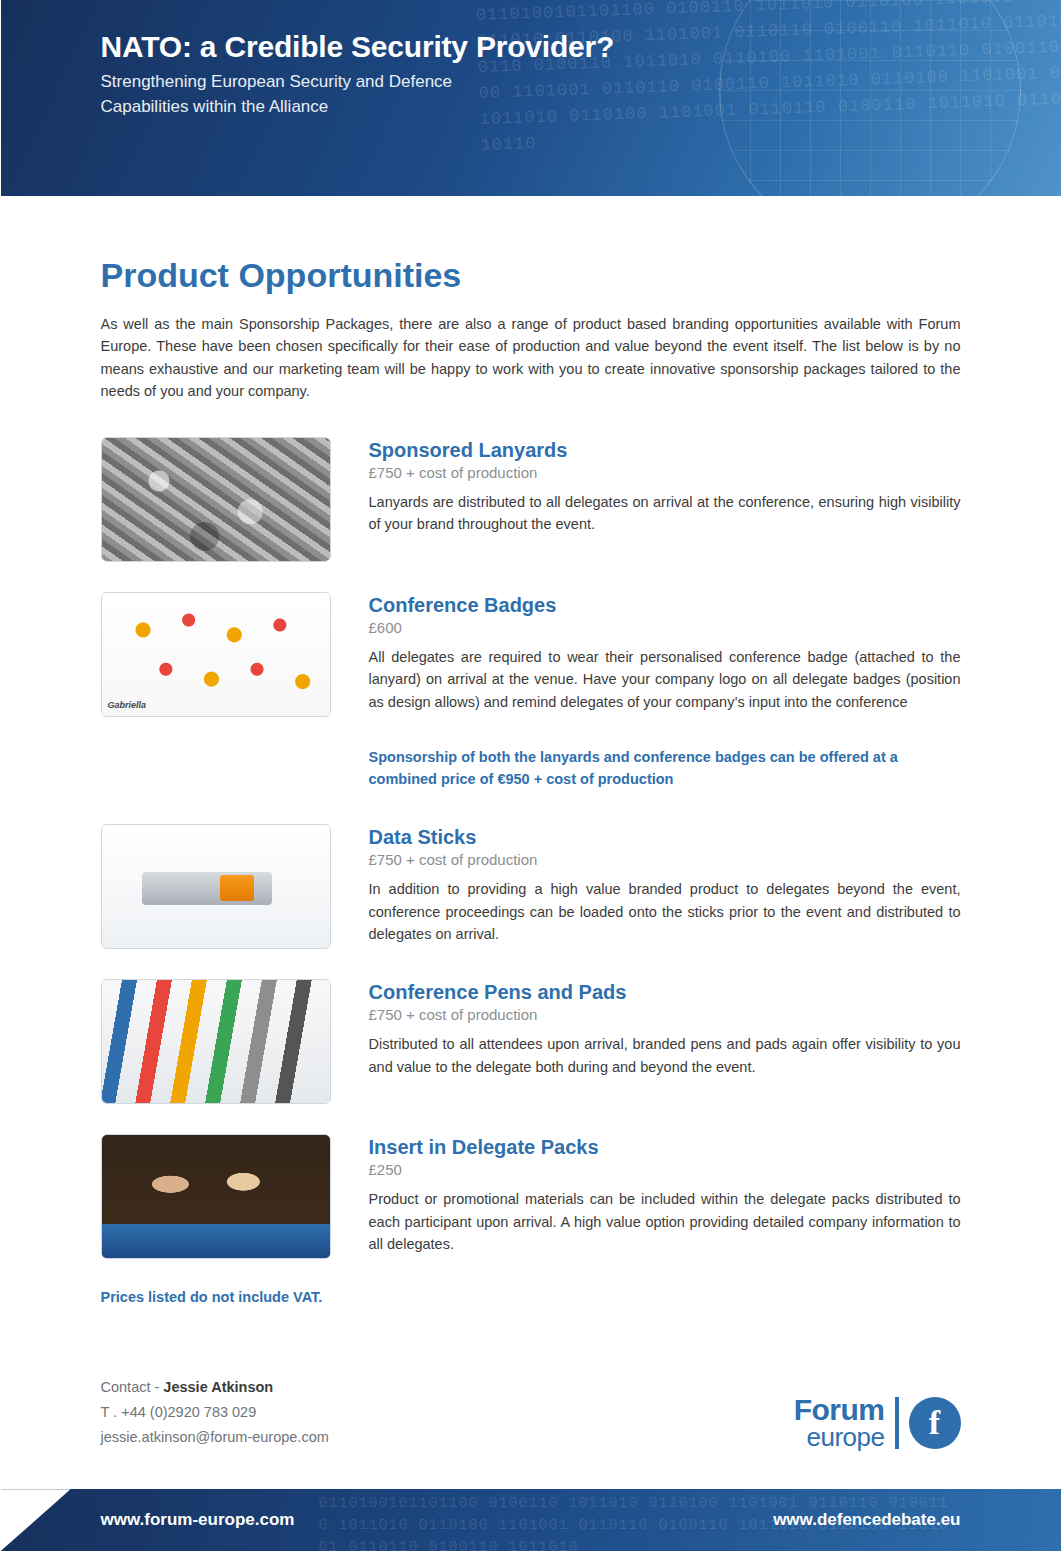NATO: a Credible Security Provider?
Strengthening European Security and Defence
Capabilities within the Alliance
Product Opportunities
As well as the main Sponsorship Packages, there are also a range of product based branding opportunities available with Forum Europe. These have been chosen specifically for their ease of production and value beyond the event itself. The list below is by no means exhaustive and our marketing team will be happy to work with you to create innovative sponsorship packages tailored to the needs of you and your company.
Sponsored Lanyards
£750 + cost of production
Lanyards are distributed to all delegates on arrival at the conference, ensuring high visibility of your brand throughout the event.
Conference Badges
£600
All delegates are required to wear their personalised conference badge (attached to the lanyard) on arrival at the venue. Have your company logo on all delegate badges (position as design allows) and remind delegates of your company’s input into the conference
Sponsorship of both the lanyards and conference badges can be offered at a combined price of €950 + cost of production
Data Sticks
£750 + cost of production
In addition to providing a high value branded product to delegates beyond the event, conference proceedings can be loaded onto the sticks prior to the event and distributed to delegates on arrival.
Conference Pens and Pads
£750 + cost of production
Distributed to all attendees upon arrival, branded pens and pads again offer visibility to you and value to the delegate both during and beyond the event.
Insert in Delegate Packs
£250
Product or promotional materials can be included within the delegate packs distributed to each participant upon arrival. A high value option providing detailed company information to all delegates.
Prices listed do not include VAT.
Contact - Jessie Atkinson
T . +44 (0)2920 783 029
jessie.atkinson@forum-europe.com
Forum
europe
f
www.forum-europe.com www.defencedebate.eu